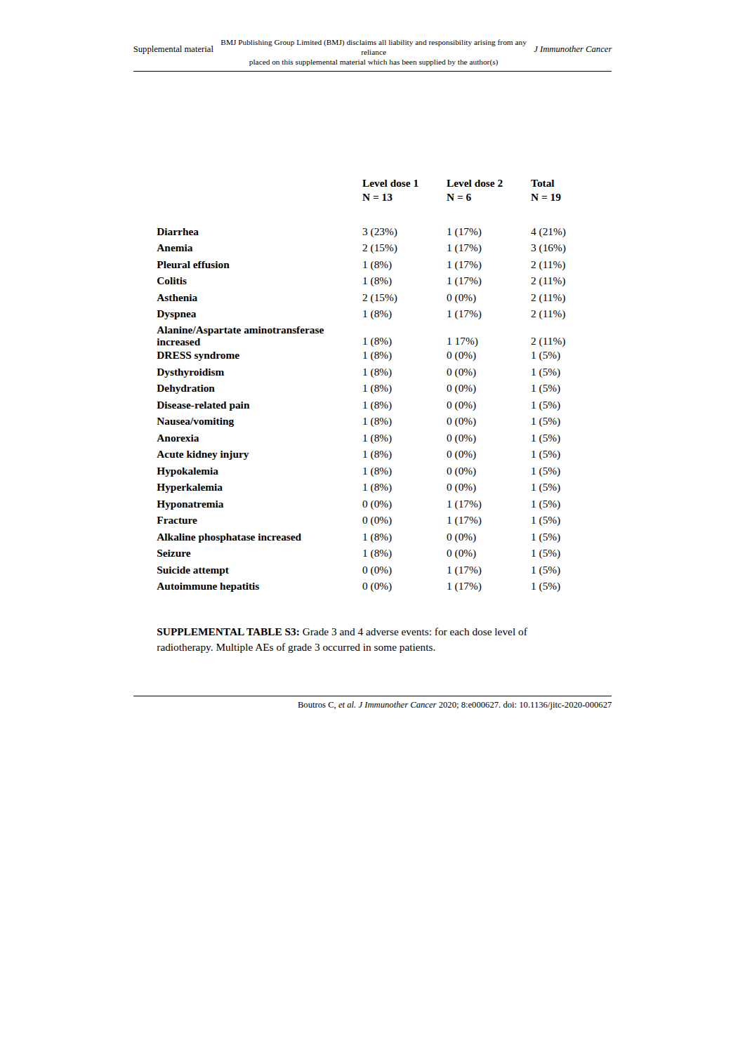Supplemental material
BMJ Publishing Group Limited (BMJ) disclaims all liability and responsibility arising from any reliance
placed on this supplemental material which has been supplied by the author(s)
J Immunother Cancer
| | Level dose 1 | Level dose 2 | Total |
| --- | --- | --- | --- |
| | N = 13 | N = 6 | N = 19 |
| Diarrhea | 3 (23%) | 1 (17%) | 4 (21%) |
| Anemia | 2 (15%) | 1 (17%) | 3 (16%) |
| Pleural effusion | 1 (8%) | 1 (17%) | 2 (11%) |
| Colitis | 1 (8%) | 1 (17%) | 2 (11%) |
| Asthenia | 2 (15%) | 0 (0%) | 2 (11%) |
| Dyspnea | 1 (8%) | 1 (17%) | 2 (11%) |
| Alanine/Aspartate aminotransferase increased | 1 (8%) | 1 17%) | 2 (11%) |
| DRESS syndrome | 1 (8%) | 0 (0%) | 1 (5%) |
| Dysthyroidism | 1 (8%) | 0 (0%) | 1 (5%) |
| Dehydration | 1 (8%) | 0 (0%) | 1 (5%) |
| Disease-related pain | 1 (8%) | 0 (0%) | 1 (5%) |
| Nausea/vomiting | 1 (8%) | 0 (0%) | 1 (5%) |
| Anorexia | 1 (8%) | 0 (0%) | 1 (5%) |
| Acute kidney injury | 1 (8%) | 0 (0%) | 1 (5%) |
| Hypokalemia | 1 (8%) | 0 (0%) | 1 (5%) |
| Hyperkalemia | 1 (8%) | 0 (0%) | 1 (5%) |
| Hyponatremia | 0 (0%) | 1 (17%) | 1 (5%) |
| Fracture | 0 (0%) | 1 (17%) | 1 (5%) |
| Alkaline phosphatase increased | 1 (8%) | 0 (0%) | 1 (5%) |
| Seizure | 1 (8%) | 0 (0%) | 1 (5%) |
| Suicide attempt | 0 (0%) | 1 (17%) | 1 (5%) |
| Autoimmune hepatitis | 0 (0%) | 1 (17%) | 1 (5%) |
SUPPLEMENTAL TABLE S3: Grade 3 and 4 adverse events: for each dose level of radiotherapy. Multiple AEs of grade 3 occurred in some patients.
Boutros C, et al. J Immunother Cancer 2020; 8:e000627. doi: 10.1136/jitc-2020-000627